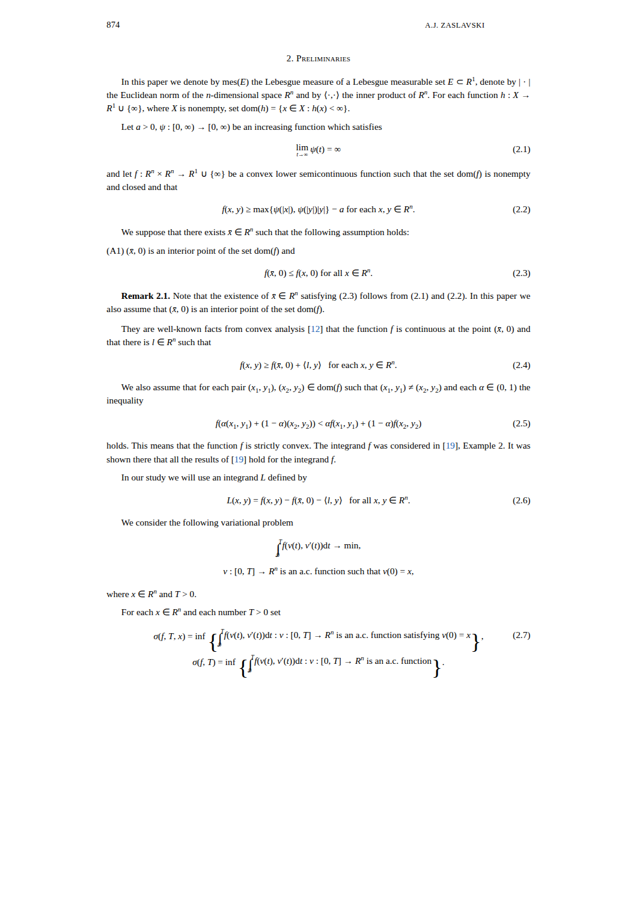874 A.J. ZASLAVSKI
2. Preliminaries
In this paper we denote by mes(E) the Lebesgue measure of a Lebesgue measurable set E ⊂ R1, denote by | · | the Euclidean norm of the n-dimensional space Rn and by ⟨·,·⟩ the inner product of Rn. For each function h : X → R1 ∪ {∞}, where X is nonempty, set dom(h) = {x ∈ X : h(x) < ∞}.
Let a > 0, ψ : [0, ∞) → [0, ∞) be an increasing function which satisfies
lim t→∞ψ(t) = ∞ (2.1)
and let f : Rn × Rn → R1 ∪ {∞} be a convex lower semicontinuous function such that the set dom(f) is nonempty and closed and that
f(x, y) ≥ max{ψ(|x|), ψ(|y|)|y|} − a for each x, y ∈ Rn. (2.2)
We suppose that there exists x̄ ∈ Rn such that the following assumption holds:
(A1) (x̄, 0) is an interior point of the set dom(f) and
f(x̄, 0) ≤ f(x, 0) for all x ∈ Rn. (2.3)
Remark 2.1. Note that the existence of x̄ ∈ Rn satisfying (2.3) follows from (2.1) and (2.2). In this paper we also assume that (x̄, 0) is an interior point of the set dom(f).
They are well-known facts from convex analysis [12] that the function f is continuous at the point (x̄, 0) and that there is l ∈ Rn such that
f(x, y) ≥ f(x̄, 0) + ⟨l, y⟩ for each x, y ∈ Rn. (2.4)
We also assume that for each pair (x1, y1), (x2, y2) ∈ dom(f) such that (x1, y1) ≠ (x2, y2) and each α ∈ (0, 1) the inequality
f(α(x1, y1) + (1 − α)(x2, y2)) < αf(x1, y1) + (1 − α)f(x2, y2) (2.5)
holds. This means that the function f is strictly convex. The integrand f was considered in [19], Example 2. It was shown there that all the results of [19] hold for the integrand f.
In our study we will use an integrand L defined by
L(x, y) = f(x, y) − f(x̄, 0) − ⟨l, y⟩ for all x, y ∈ Rn. (2.6)
We consider the following variational problem
∫T 0 f(v(t), v′(t))dt → min,
v : [0, T] → Rn is an a.c. function such that v(0) = x,
where x ∈ Rn and T > 0.
For each x ∈ Rn and each number T > 0 set
σ(f, T, x) = inf {∫T 0 f(v(t), v′(t))dt : v : [0, T] → Rn is an a.c. function satisfying v(0) = x}, (2.7)
σ(f, T) = inf {∫T 0 f(v(t), v′(t))dt : v : [0, T] → Rn is an a.c. function}.